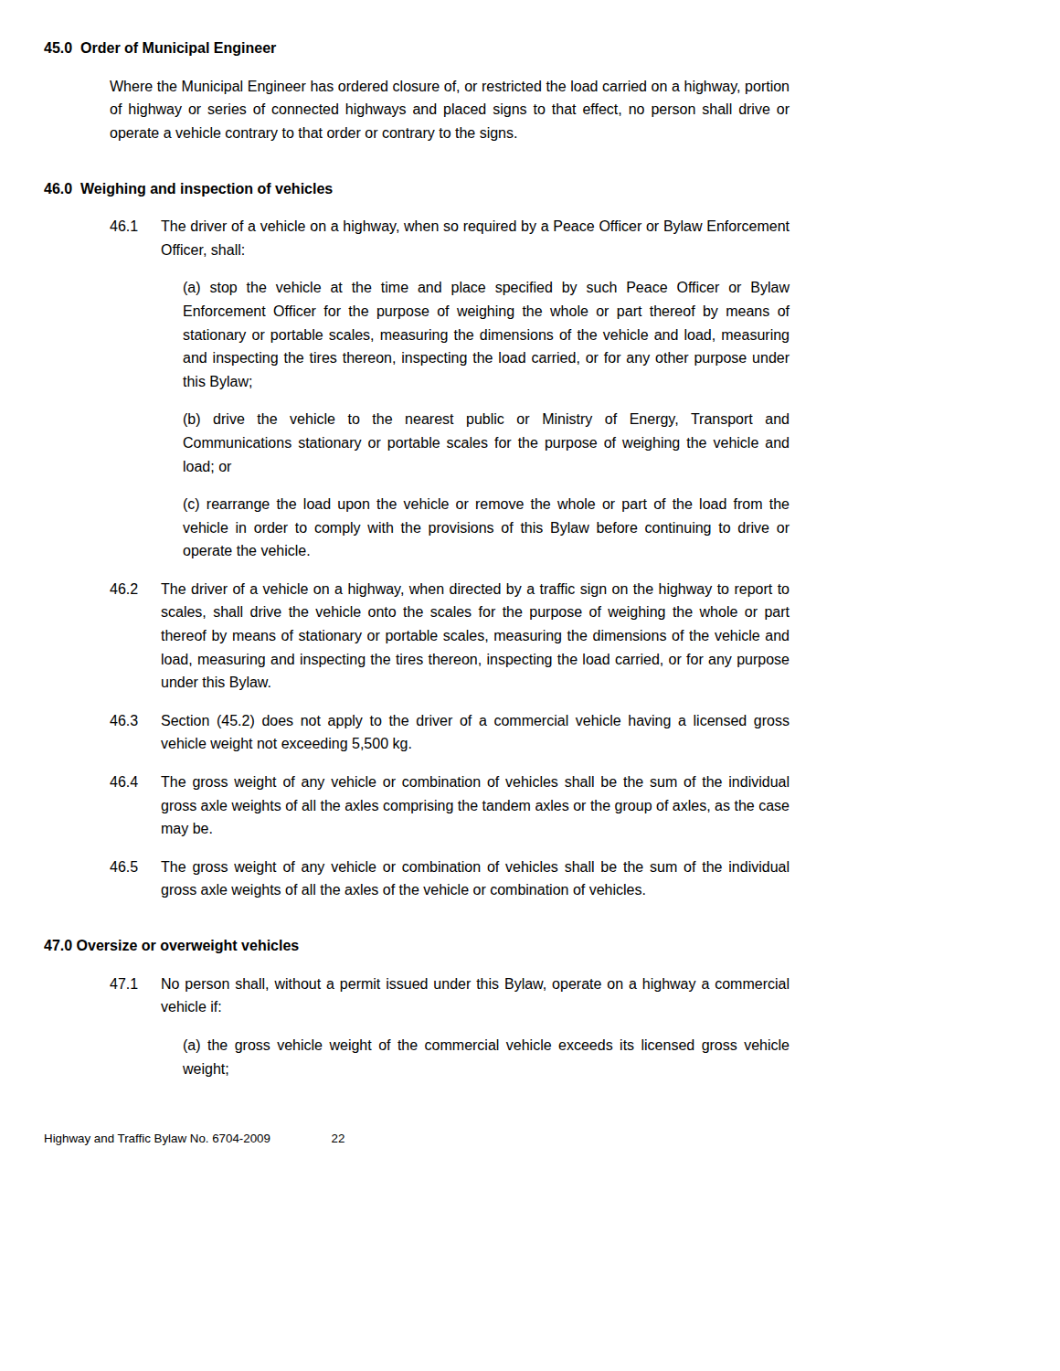45.0 Order of Municipal Engineer
Where the Municipal Engineer has ordered closure of, or restricted the load carried on a highway, portion of highway or series of connected highways and placed signs to that effect, no person shall drive or operate a vehicle contrary to that order or contrary to the signs.
46.0 Weighing and inspection of vehicles
46.1
The driver of a vehicle on a highway, when so required by a Peace Officer or Bylaw Enforcement Officer, shall:
(a) stop the vehicle at the time and place specified by such Peace Officer or Bylaw Enforcement Officer for the purpose of weighing the whole or part thereof by means of stationary or portable scales, measuring the dimensions of the vehicle and load, measuring and inspecting the tires thereon, inspecting the load carried, or for any other purpose under this Bylaw;
(b) drive the vehicle to the nearest public or Ministry of Energy, Transport and Communications stationary or portable scales for the purpose of weighing the vehicle and load; or
(c) rearrange the load upon the vehicle or remove the whole or part of the load from the vehicle in order to comply with the provisions of this Bylaw before continuing to drive or operate the vehicle.
46.2
The driver of a vehicle on a highway, when directed by a traffic sign on the highway to report to scales, shall drive the vehicle onto the scales for the purpose of weighing the whole or part thereof by means of stationary or portable scales, measuring the dimensions of the vehicle and load, measuring and inspecting the tires thereon, inspecting the load carried, or for any purpose under this Bylaw.
46.3
Section (45.2) does not apply to the driver of a commercial vehicle having a licensed gross vehicle weight not exceeding 5,500 kg.
46.4
The gross weight of any vehicle or combination of vehicles shall be the sum of the individual gross axle weights of all the axles comprising the tandem axles or the group of axles, as the case may be.
46.5
The gross weight of any vehicle or combination of vehicles shall be the sum of the individual gross axle weights of all the axles of the vehicle or combination of vehicles.
47.0 Oversize or overweight vehicles
47.1
No person shall, without a permit issued under this Bylaw, operate on a highway a commercial vehicle if:
(a) the gross vehicle weight of the commercial vehicle exceeds its licensed gross vehicle weight;
Highway and Traffic Bylaw No. 6704-2009
22